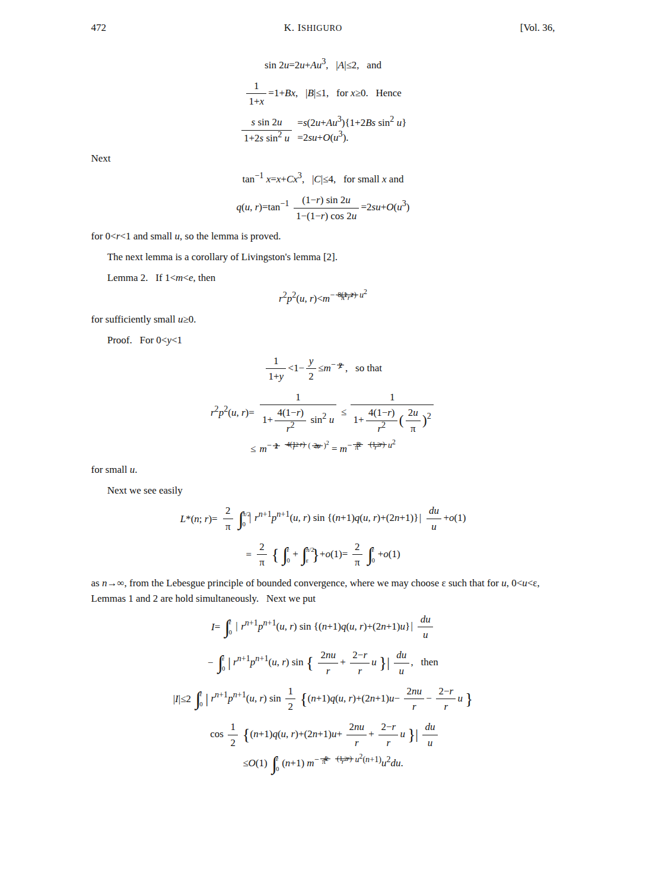472 K. ISHIGURO [Vol. 36,
sin 2u=2u+Au3, |A|≤2, and
11+x=1+Bx, |B|≤1, for x≥0. Hence
s sin 2u 1+2s sin2 u =s(2u+Au3){1+2Bs sin2 u} =2su+O(u3).
Next
tan−1 x=x+Cx3, |C|≤4, for small x and
q(u, r)=tan−1 (1−r) sin 2u 1−(1−r) cos 2u=2su+O(u3)
for 0<r<1 and small u, so the lemma is proved.
The next lemma is a corollary of Livingston's lemma [2].
Lemma 2. If 1<m<e, then
r2p2(u, r)<m−8(1−r) π2r2 u2
for sufficiently small u≥0.
Proof. For 0<y<1
11+y<1−y 2≤m−y 2, so that
r2p2(u, r)= 11+4(1−r) r2 sin2 u ≤ 11+4(1−r) r2(2u π)2
≤ m−12 4(1−r) r2(2u π)2 = m−8 π2 (1−r) r2 u2
for small u.
Next we see easily
L*(n; r)= 2 π ∫π/20 | rn+1pn+1(u, r) sin {(n+1)q(u, r)+(2n+1)}| du u+o(1)
= 2 π { ∫ε 0 + ∫π/2 ε }+o(1)= 2 π ∫ε 0 +o(1)
as n→∞, from the Lebesgue principle of bounded convergence, where we may choose ε such that for u, 0<u<ε, Lemmas 1 and 2 are hold simultaneously. Next we put
I= ∫ε 0 | rn+1pn+1(u, r) sin {(n+1)q(u, r)+(2n+1)u}| du u
− ∫ε 0 | rn+1pn+1(u, r) sin { 2nu r+ 2−r r u }| du u, then
|I|≤2 ∫ε 0 | rn+1pn+1(u, r) sin 12 {(n+1)q(u, r)+(2n+1)u− 2nu r− 2−r r u }
cos 12 {(n+1)q(u, r)+(2n+1)u+ 2nu r+ 2−r r u }| du u
≤O(1) ∫ε 0 (n+1) m−4 π2 (1−r) r2 u2(n+1)u2du.